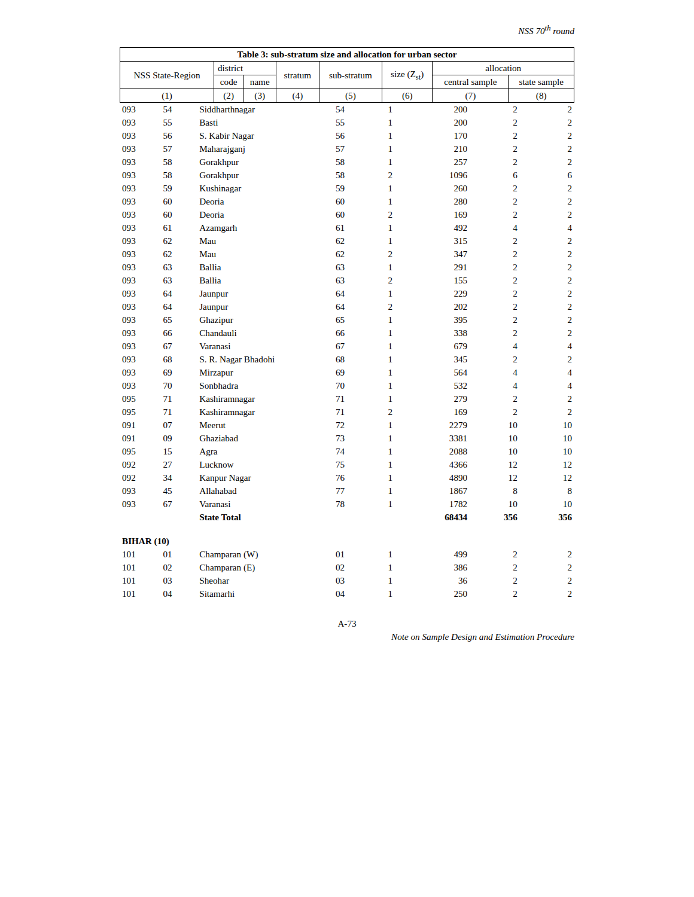NSS 70th round
| Table 3: sub-stratum size and allocation for urban sector |
| NSS State-Region | district | stratum | sub-stratum | size (Z st ) | allocation |
| code | name | central sample | state sample |
| (1) | (2) | (3) | (4) | (5) | (6) | (7) | (8) |
| 093 | 54 | Siddharthnagar | 54 | 1 | 200 | 2 | 2 |
| 093 | 55 | Basti | 55 | 1 | 200 | 2 | 2 |
| 093 | 56 | S. Kabir Nagar | 56 | 1 | 170 | 2 | 2 |
| 093 | 57 | Maharajganj | 57 | 1 | 210 | 2 | 2 |
| 093 | 58 | Gorakhpur | 58 | 1 | 257 | 2 | 2 |
| 093 | 58 | Gorakhpur | 58 | 2 | 1096 | 6 | 6 |
| 093 | 59 | Kushinagar | 59 | 1 | 260 | 2 | 2 |
| 093 | 60 | Deoria | 60 | 1 | 280 | 2 | 2 |
| 093 | 60 | Deoria | 60 | 2 | 169 | 2 | 2 |
| 093 | 61 | Azamgarh | 61 | 1 | 492 | 4 | 4 |
| 093 | 62 | Mau | 62 | 1 | 315 | 2 | 2 |
| 093 | 62 | Mau | 62 | 2 | 347 | 2 | 2 |
| 093 | 63 | Ballia | 63 | 1 | 291 | 2 | 2 |
| 093 | 63 | Ballia | 63 | 2 | 155 | 2 | 2 |
| 093 | 64 | Jaunpur | 64 | 1 | 229 | 2 | 2 |
| 093 | 64 | Jaunpur | 64 | 2 | 202 | 2 | 2 |
| 093 | 65 | Ghazipur | 65 | 1 | 395 | 2 | 2 |
| 093 | 66 | Chandauli | 66 | 1 | 338 | 2 | 2 |
| 093 | 67 | Varanasi | 67 | 1 | 679 | 4 | 4 |
| 093 | 68 | S. R. Nagar Bhadohi | 68 | 1 | 345 | 2 | 2 |
| 093 | 69 | Mirzapur | 69 | 1 | 564 | 4 | 4 |
| 093 | 70 | Sonbhadra | 70 | 1 | 532 | 4 | 4 |
| 095 | 71 | Kashiramnagar | 71 | 1 | 279 | 2 | 2 |
| 095 | 71 | Kashiramnagar | 71 | 2 | 169 | 2 | 2 |
| 091 | 07 | Meerut | 72 | 1 | 2279 | 10 | 10 |
| 091 | 09 | Ghaziabad | 73 | 1 | 3381 | 10 | 10 |
| 095 | 15 | Agra | 74 | 1 | 2088 | 10 | 10 |
| 092 | 27 | Lucknow | 75 | 1 | 4366 | 12 | 12 |
| 092 | 34 | Kanpur Nagar | 76 | 1 | 4890 | 12 | 12 |
| 093 | 45 | Allahabad | 77 | 1 | 1867 | 8 | 8 |
| 093 | 67 | Varanasi | 78 | 1 | 1782 | 10 | 10 |
| | | State Total | | | 68434 | 356 | 356 |
| BIHAR (10) |
| 101 | 01 | Champaran (W) | 01 | 1 | 499 | 2 | 2 |
| 101 | 02 | Champaran (E) | 02 | 1 | 386 | 2 | 2 |
| 101 | 03 | Sheohar | 03 | 1 | 36 | 2 | 2 |
| 101 | 04 | Sitamarhi | 04 | 1 | 250 | 2 | 2 |
A-73
Note on Sample Design and Estimation Procedure